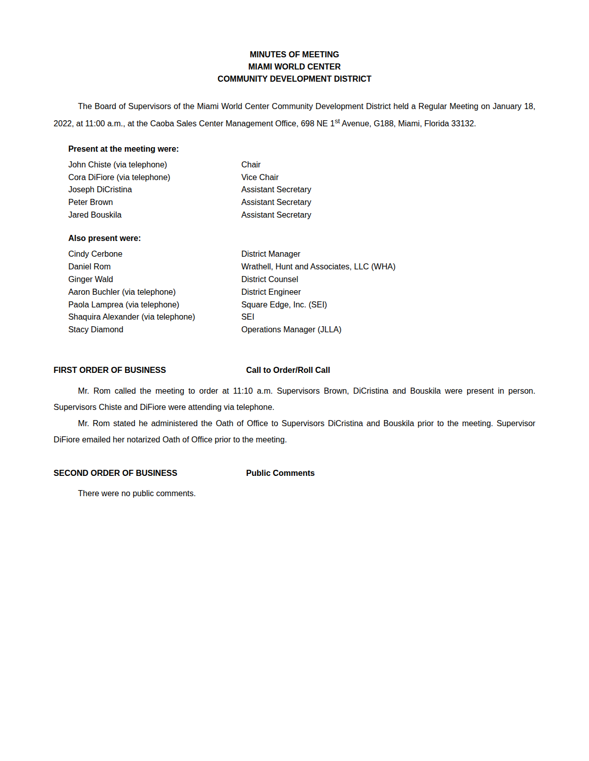MINUTES OF MEETING MIAMI WORLD CENTER COMMUNITY DEVELOPMENT DISTRICT
The Board of Supervisors of the Miami World Center Community Development District held a Regular Meeting on January 18, 2022, at 11:00 a.m., at the Caoba Sales Center Management Office, 698 NE 1st Avenue, G188, Miami, Florida 33132.
Present at the meeting were:
| John Chiste (via telephone) | Chair |
| Cora DiFiore (via telephone) | Vice Chair |
| Joseph DiCristina | Assistant Secretary |
| Peter Brown | Assistant Secretary |
| Jared Bouskila | Assistant Secretary |
Also present were:
| Cindy Cerbone | District Manager |
| Daniel Rom | Wrathell, Hunt and Associates, LLC (WHA) |
| Ginger Wald | District Counsel |
| Aaron Buchler (via telephone) | District Engineer |
| Paola Lamprea (via telephone) | Square Edge, Inc. (SEI) |
| Shaquira Alexander (via telephone) | SEI |
| Stacy Diamond | Operations Manager (JLLA) |
FIRST ORDER OF BUSINESS
Call to Order/Roll Call
Mr. Rom called the meeting to order at 11:10 a.m. Supervisors Brown, DiCristina and Bouskila were present in person. Supervisors Chiste and DiFiore were attending via telephone.
Mr. Rom stated he administered the Oath of Office to Supervisors DiCristina and Bouskila prior to the meeting. Supervisor DiFiore emailed her notarized Oath of Office prior to the meeting.
SECOND ORDER OF BUSINESS
Public Comments
There were no public comments.